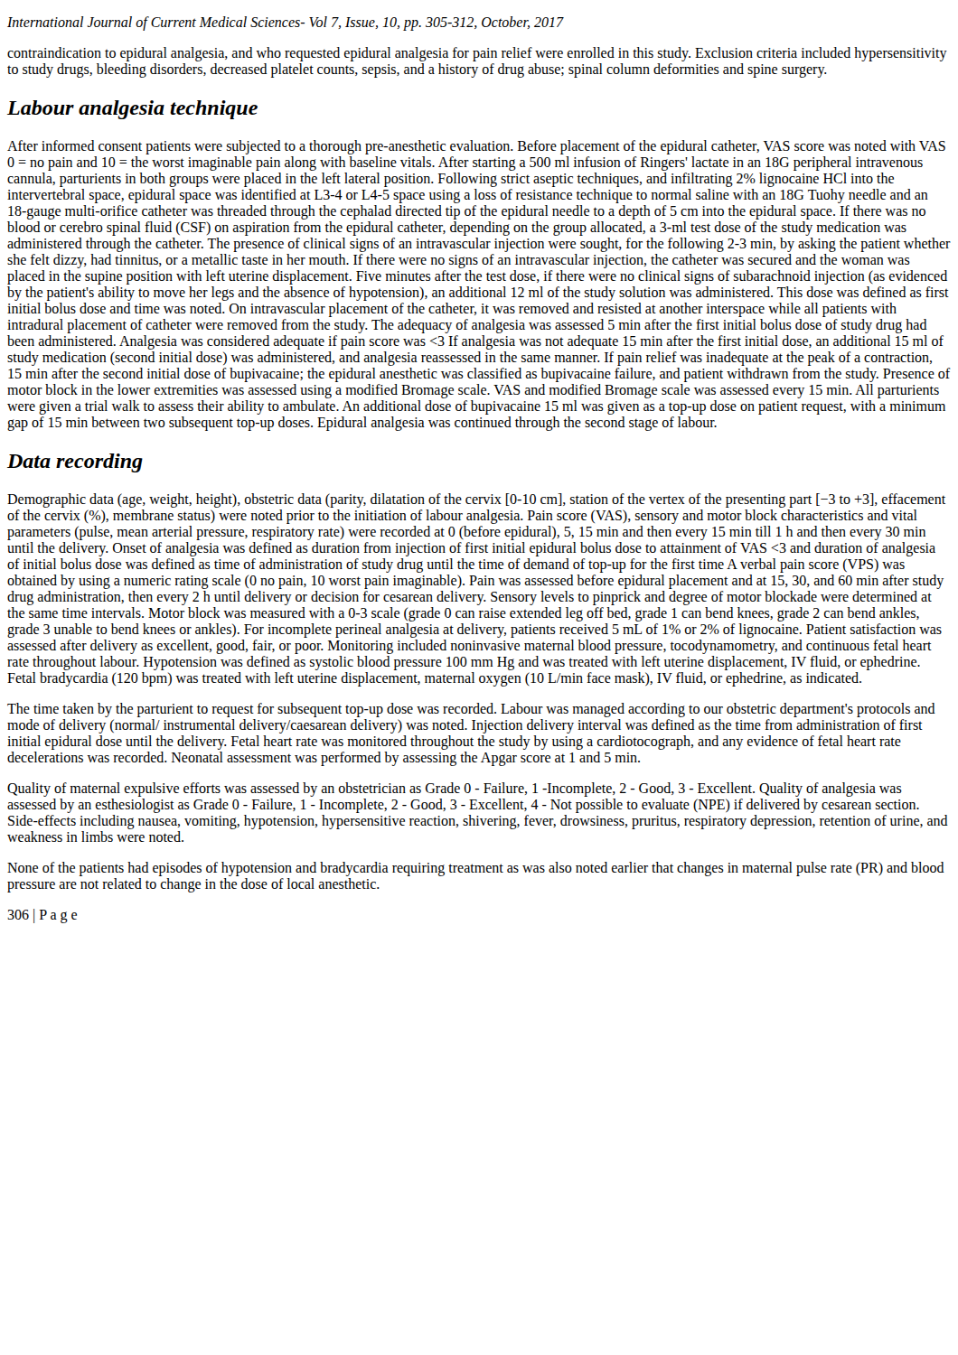International Journal of Current Medical Sciences- Vol 7, Issue, 10, pp. 305-312, October, 2017
contraindication to epidural analgesia, and who requested epidural analgesia for pain relief were enrolled in this study. Exclusion criteria included hypersensitivity to study drugs, bleeding disorders, decreased platelet counts, sepsis, and a history of drug abuse; spinal column deformities and spine surgery.
Labour analgesia technique
After informed consent patients were subjected to a thorough pre-anesthetic evaluation. Before placement of the epidural catheter, VAS score was noted with VAS 0 = no pain and 10 = the worst imaginable pain along with baseline vitals. After starting a 500 ml infusion of Ringers' lactate in an 18G peripheral intravenous cannula, parturients in both groups were placed in the left lateral position. Following strict aseptic techniques, and infiltrating 2% lignocaine HCl into the intervertebral space, epidural space was identified at L3-4 or L4-5 space using a loss of resistance technique to normal saline with an 18G Tuohy needle and an 18-gauge multi-orifice catheter was threaded through the cephalad directed tip of the epidural needle to a depth of 5 cm into the epidural space. If there was no blood or cerebro spinal fluid (CSF) on aspiration from the epidural catheter, depending on the group allocated, a 3-ml test dose of the study medication was administered through the catheter. The presence of clinical signs of an intravascular injection were sought, for the following 2-3 min, by asking the patient whether she felt dizzy, had tinnitus, or a metallic taste in her mouth. If there were no signs of an intravascular injection, the catheter was secured and the woman was placed in the supine position with left uterine displacement. Five minutes after the test dose, if there were no clinical signs of subarachnoid injection (as evidenced by the patient's ability to move her legs and the absence of hypotension), an additional 12 ml of the study solution was administered. This dose was defined as first initial bolus dose and time was noted. On intravascular placement of the catheter, it was removed and resisted at another interspace while all patients with intradural placement of catheter were removed from the study. The adequacy of analgesia was assessed 5 min after the first initial bolus dose of study drug had been administered. Analgesia was considered adequate if pain score was <3 If analgesia was not adequate 15 min after the first initial dose, an additional 15 ml of study medication (second initial dose) was administered, and analgesia reassessed in the same manner. If pain relief was inadequate at the peak of a contraction, 15 min after the second initial dose of bupivacaine; the epidural anesthetic was classified as bupivacaine failure, and patient withdrawn from the study. Presence of motor block in the lower extremities was assessed using a modified Bromage scale. VAS and modified Bromage scale was assessed every 15 min. All parturients were given a trial walk to assess their ability to ambulate. An additional dose of bupivacaine 15 ml was given as a top-up dose on patient request, with a minimum gap of 15 min between two subsequent top-up doses. Epidural analgesia was continued through the second stage of labour.
Data recording
Demographic data (age, weight, height), obstetric data (parity, dilatation of the cervix [0-10 cm], station of the vertex of the presenting part [−3 to +3], effacement of the cervix (%), membrane status) were noted prior to the initiation of labour analgesia. Pain score (VAS), sensory and motor block characteristics and vital parameters (pulse, mean arterial pressure, respiratory rate) were recorded at 0 (before epidural), 5, 15 min and then every 15 min till 1 h and then every 30 min until the delivery. Onset of analgesia was defined as duration from injection of first initial epidural bolus dose to attainment of VAS <3 and duration of analgesia of initial bolus dose was defined as time of administration of study drug until the time of demand of top-up for the first time A verbal pain score (VPS) was obtained by using a numeric rating scale (0 no pain, 10 worst pain imaginable). Pain was assessed before epidural placement and at 15, 30, and 60 min after study drug administration, then every 2 h until delivery or decision for cesarean delivery. Sensory levels to pinprick and degree of motor blockade were determined at the same time intervals. Motor block was measured with a 0-3 scale (grade 0 can raise extended leg off bed, grade 1 can bend knees, grade 2 can bend ankles, grade 3 unable to bend knees or ankles). For incomplete perineal analgesia at delivery, patients received 5 mL of 1% or 2% of lignocaine. Patient satisfaction was assessed after delivery as excellent, good, fair, or poor. Monitoring included noninvasive maternal blood pressure, tocodynamometry, and continuous fetal heart rate throughout labour. Hypotension was defined as systolic blood pressure 100 mm Hg and was treated with left uterine displacement, IV fluid, or ephedrine. Fetal bradycardia (120 bpm) was treated with left uterine displacement, maternal oxygen (10 L/min face mask), IV fluid, or ephedrine, as indicated.
The time taken by the parturient to request for subsequent top-up dose was recorded. Labour was managed according to our obstetric department's protocols and mode of delivery (normal/ instrumental delivery/caesarean delivery) was noted. Injection delivery interval was defined as the time from administration of first initial epidural dose until the delivery. Fetal heart rate was monitored throughout the study by using a cardiotocograph, and any evidence of fetal heart rate decelerations was recorded. Neonatal assessment was performed by assessing the Apgar score at 1 and 5 min.
Quality of maternal expulsive efforts was assessed by an obstetrician as Grade 0 - Failure, 1 -Incomplete, 2 - Good, 3 - Excellent. Quality of analgesia was assessed by an esthesiologist as Grade 0 - Failure, 1 - Incomplete, 2 - Good, 3 - Excellent, 4 - Not possible to evaluate (NPE) if delivered by cesarean section. Side-effects including nausea, vomiting, hypotension, hypersensitive reaction, shivering, fever, drowsiness, pruritus, respiratory depression, retention of urine, and weakness in limbs were noted.
None of the patients had episodes of hypotension and bradycardia requiring treatment as was also noted earlier that changes in maternal pulse rate (PR) and blood pressure are not related to change in the dose of local anesthetic.
306 | P a g e